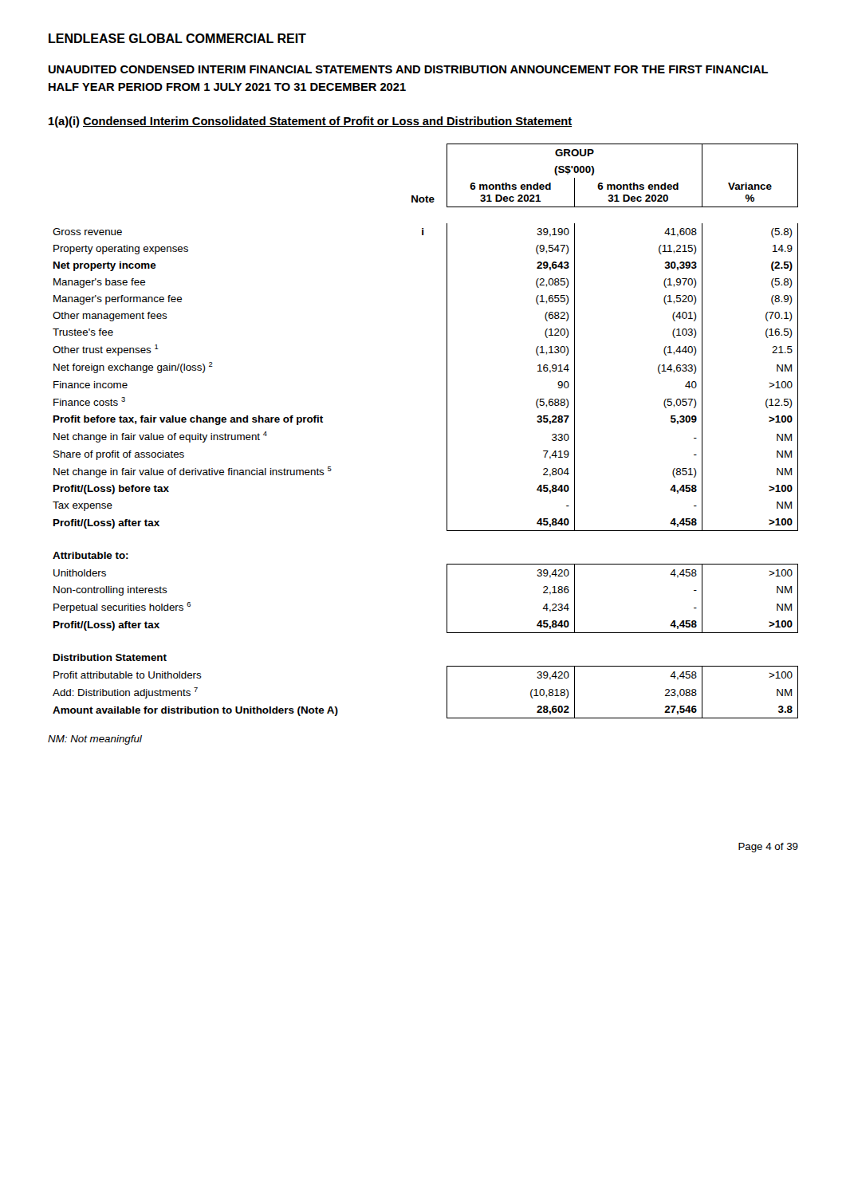LENDLEASE GLOBAL COMMERCIAL REIT
UNAUDITED CONDENSED INTERIM FINANCIAL STATEMENTS AND DISTRIBUTION ANNOUNCEMENT FOR THE FIRST FINANCIAL HALF YEAR PERIOD FROM 1 JULY 2021 TO 31 DECEMBER 2021
1(a)(i) Condensed Interim Consolidated Statement of Profit or Loss and Distribution Statement
| | | GROUP | |
| | | (S$'000) |
| | Note | 6 months ended 31 Dec 2021 | 6 months ended 31 Dec 2020 | Variance % |
| Gross revenue | i | 39,190 | 41,608 | (5.8) |
| Property operating expenses | | (9,547) | (11,215) | 14.9 |
| Net property income | | 29,643 | 30,393 | (2.5) |
| Manager's base fee | | (2,085) | (1,970) | (5.8) |
| Manager's performance fee | | (1,655) | (1,520) | (8.9) |
| Other management fees | | (682) | (401) | (70.1) |
| Trustee's fee | | (120) | (103) | (16.5) |
| Other trust expenses 1 | | (1,130) | (1,440) | 21.5 |
| Net foreign exchange gain/(loss) 2 | | 16,914 | (14,633) | NM |
| Finance income | | 90 | 40 | >100 |
| Finance costs 3 | | (5,688) | (5,057) | (12.5) |
| Profit before tax, fair value change and share of profit | | 35,287 | 5,309 | >100 |
| Net change in fair value of equity instrument 4 | | 330 | - | NM |
| Share of profit of associates | | 7,419 | - | NM |
| Net change in fair value of derivative financial instruments 5 | | 2,804 | (851) | NM |
| Profit/(Loss) before tax | | 45,840 | 4,458 | >100 |
| Tax expense | | - | - | NM |
| Profit/(Loss) after tax | | 45,840 | 4,458 | >100 |
| Attributable to: | | | | |
| Unitholders | | 39,420 | 4,458 | >100 |
| Non-controlling interests | | 2,186 | - | NM |
| Perpetual securities holders 6 | | 4,234 | - | NM |
| Profit/(Loss) after tax | | 45,840 | 4,458 | >100 |
| Distribution Statement | | | | |
| Profit attributable to Unitholders | | 39,420 | 4,458 | >100 |
| Add: Distribution adjustments 7 | | (10,818) | 23,088 | NM |
| Amount available for distribution to Unitholders (Note A) | | 28,602 | 27,546 | 3.8 |
NM: Not meaningful
Page 4 of 39